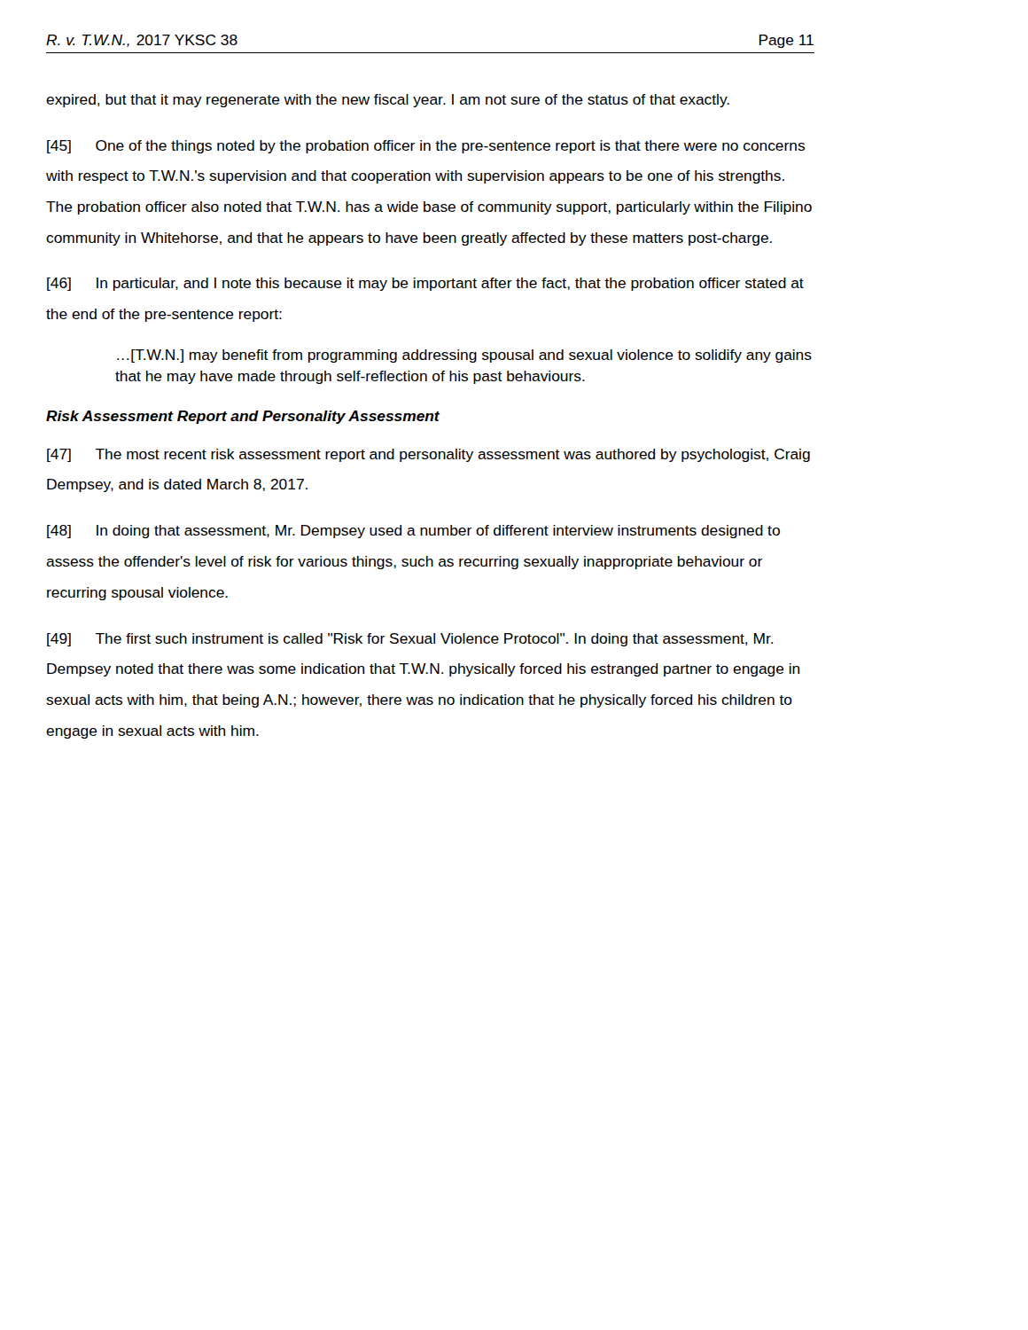R. v. T.W.N., 2017 YKSC 38 Page 11
expired, but that it may regenerate with the new fiscal year. I am not sure of the status of that exactly.
[45] One of the things noted by the probation officer in the pre-sentence report is that there were no concerns with respect to T.W.N.'s supervision and that cooperation with supervision appears to be one of his strengths. The probation officer also noted that T.W.N. has a wide base of community support, particularly within the Filipino community in Whitehorse, and that he appears to have been greatly affected by these matters post-charge.
[46] In particular, and I note this because it may be important after the fact, that the probation officer stated at the end of the pre-sentence report:
…[T.W.N.] may benefit from programming addressing spousal and sexual violence to solidify any gains that he may have made through self-reflection of his past behaviours.
Risk Assessment Report and Personality Assessment
[47] The most recent risk assessment report and personality assessment was authored by psychologist, Craig Dempsey, and is dated March 8, 2017.
[48] In doing that assessment, Mr. Dempsey used a number of different interview instruments designed to assess the offender's level of risk for various things, such as recurring sexually inappropriate behaviour or recurring spousal violence.
[49] The first such instrument is called "Risk for Sexual Violence Protocol". In doing that assessment, Mr. Dempsey noted that there was some indication that T.W.N. physically forced his estranged partner to engage in sexual acts with him, that being A.N.; however, there was no indication that he physically forced his children to engage in sexual acts with him.